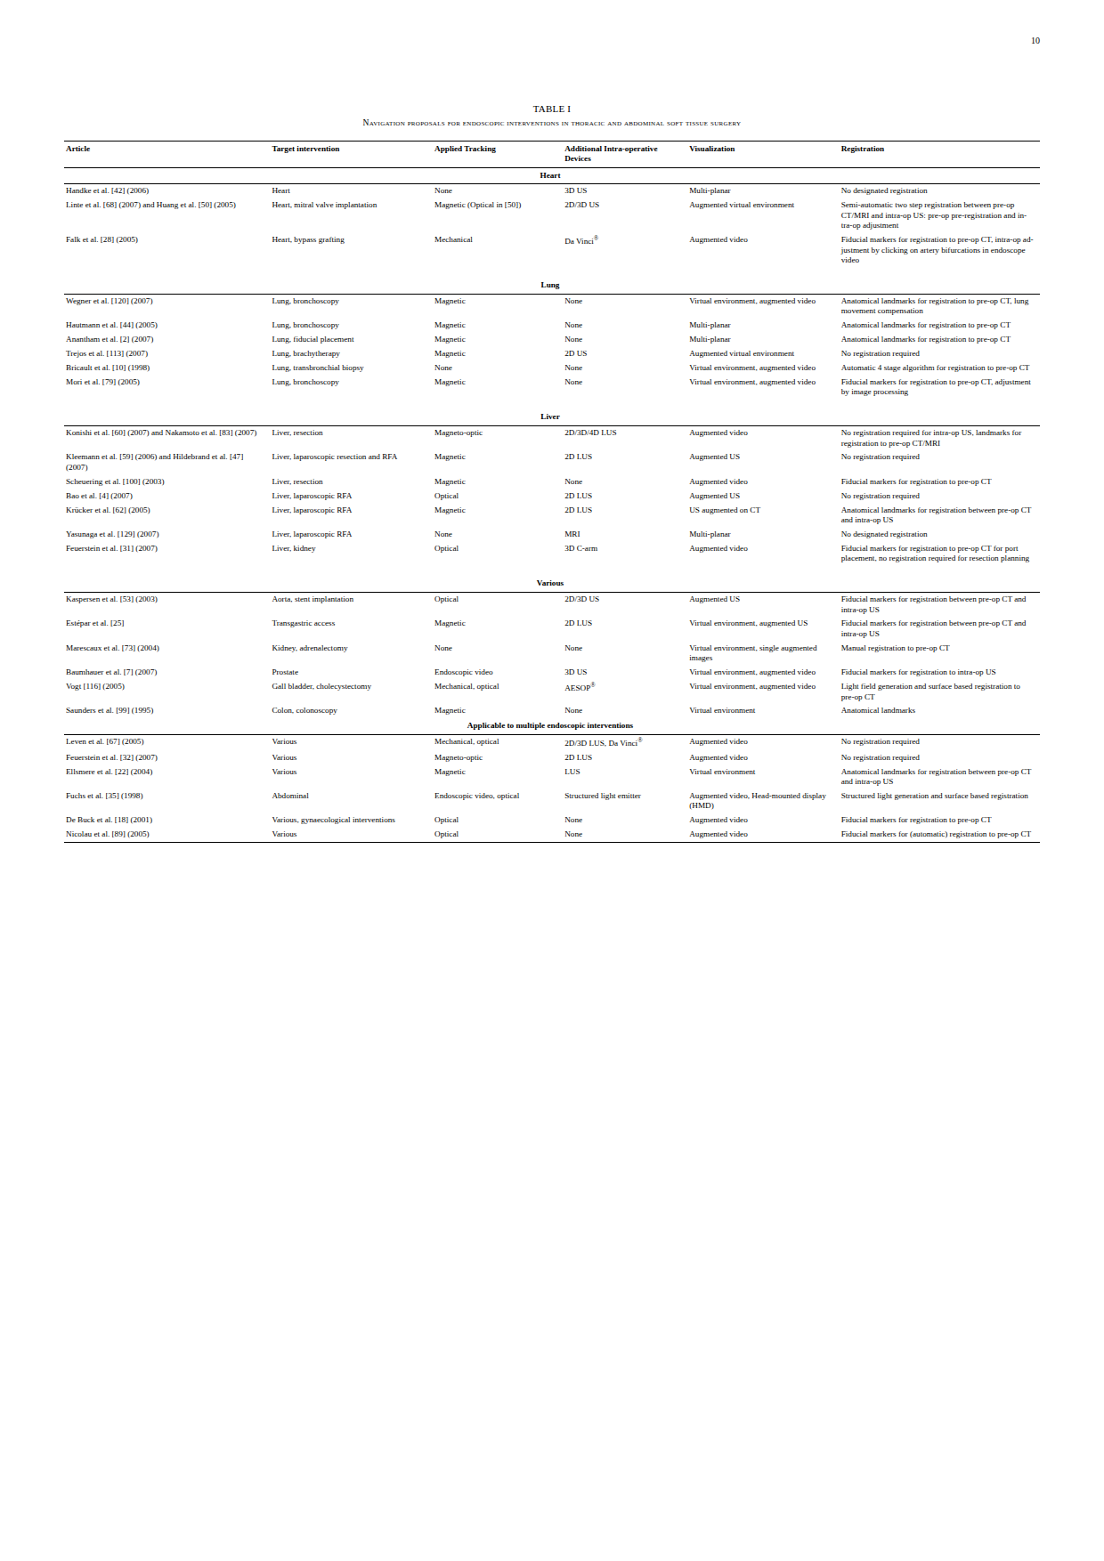10
TABLE I
Navigation proposals for endoscopic interventions in thoracic and abdominal soft tissue surgery
| Article | Target intervention | Applied Tracking | Additional Intra-operative Devices | Visualization | Registration |
| --- | --- | --- | --- | --- | --- |
| Heart |
| Handke et al. [42] (2006) | Heart | None | 3D US | Multi-planar | No designated registration |
| Linte et al. [68] (2007) and Huang et al. [50] (2005) | Heart, mitral valve implantation | Magnetic (Optical in [50]) | 2D/3D US | Augmented virtual environment | Semi-automatic two step registration between pre-op CT/MRI and intra-op US: pre-op pre-registration and intra-op adjustment |
| Falk et al. [28] (2005) | Heart, bypass grafting | Mechanical | Da Vinci ® | Augmented video | Fiducial markers for registration to pre-op CT, intra-op adjustment by clicking on artery bifurcations in endoscope video |
| Lung |
| Wegner et al. [120] (2007) | Lung, bronchoscopy | Magnetic | None | Virtual environment, augmented video | Anatomical landmarks for registration to pre-op CT, lung movement compensation |
| Hautmann et al. [44] (2005) | Lung, bronchoscopy | Magnetic | None | Multi-planar | Anatomical landmarks for registration to pre-op CT |
| Anantham et al. [2] (2007) | Lung, fiducial placement | Magnetic | None | Multi-planar | Anatomical landmarks for registration to pre-op CT |
| Trejos et al. [113] (2007) | Lung, brachytherapy | Magnetic | 2D US | Augmented virtual environment | No registration required |
| Bricault et al. [10] (1998) | Lung, transbronchial biopsy | None | None | Virtual environment, augmented video | Automatic 4 stage algorithm for registration to pre-op CT |
| Mori et al. [79] (2005) | Lung, bronchoscopy | Magnetic | None | Virtual environment, augmented video | Fiducial markers for registration to pre-op CT, adjustment by image processing |
| Liver |
| Konishi et al. [60] (2007) and Nakamoto et al. [83] (2007) | Liver, resection | Magneto-optic | 2D/3D/4D LUS | Augmented video | No registration required for intra-op US, landmarks for registration to pre-op CT/MRI |
| Kleemann et al. [59] (2006) and Hildebrand et al. [47] (2007) | Liver, laparoscopic resection and RFA | Magnetic | 2D LUS | Augmented US | No registration required |
| Scheuering et al. [100] (2003) | Liver, resection | Magnetic | None | Augmented video | Fiducial markers for registration to pre-op CT |
| Bao et al. [4] (2007) | Liver, laparoscopic RFA | Optical | 2D LUS | Augmented US | No registration required |
| Krücker et al. [62] (2005) | Liver, laparoscopic RFA | Magnetic | 2D LUS | US augmented on CT | Anatomical landmarks for registration between pre-op CT and intra-op US |
| Yasunaga et al. [129] (2007) | Liver, laparoscopic RFA | None | MRI | Multi-planar | No designated registration |
| Feuerstein et al. [31] (2007) | Liver, kidney | Optical | 3D C-arm | Augmented video | Fiducial markers for registration to pre-op CT for port placement, no registration required for resection planning |
| Various |
| Kaspersen et al. [53] (2003) | Aorta, stent implantation | Optical | 2D/3D US | Augmented US | Fiducial markers for registration between pre-op CT and intra-op US |
| Estépar et al. [25] | Transgastric access | Magnetic | 2D LUS | Virtual environment, augmented US | Fiducial markers for registration between pre-op CT and intra-op US |
| Marescaux et al. [73] (2004) | Kidney, adrenalectomy | None | None | Virtual environment, single augmented images | Manual registration to pre-op CT |
| Baumhauer et al. [7] (2007) | Prostate | Endoscopic video | 3D US | Virtual environment, augmented video | Fiducial markers for registration to intra-op US |
| Vogt [116] (2005) | Gall bladder, cholecystectomy | Mechanical, optical | AESOP ® | Virtual environment, augmented video | Light field generation and surface based registration to pre-op CT |
| Saunders et al. [99] (1995) | Colon, colonoscopy | Magnetic | None | Virtual environment | Anatomical landmarks |
| Applicable to multiple endoscopic interventions |
| Leven et al. [67] (2005) | Various | Mechanical, optical | 2D/3D LUS, Da Vinci ® | Augmented video | No registration required |
| Feuerstein et al. [32] (2007) | Various | Magneto-optic | 2D LUS | Augmented video | No registration required |
| Ellsmere et al. [22] (2004) | Various | Magnetic | LUS | Virtual environment | Anatomical landmarks for registration between pre-op CT and intra-op US |
| Fuchs et al. [35] (1998) | Abdominal | Endoscopic video, optical | Structured light emitter | Augmented video, Head-mounted display (HMD) | Structured light generation and surface based registration |
| De Buck et al. [18] (2001) | Various, gynaecological interventions | Optical | None | Augmented video | Fiducial markers for registration to pre-op CT |
| Nicolau et al. [89] (2005) | Various | Optical | None | Augmented video | Fiducial markers for (automatic) registration to pre-op CT |